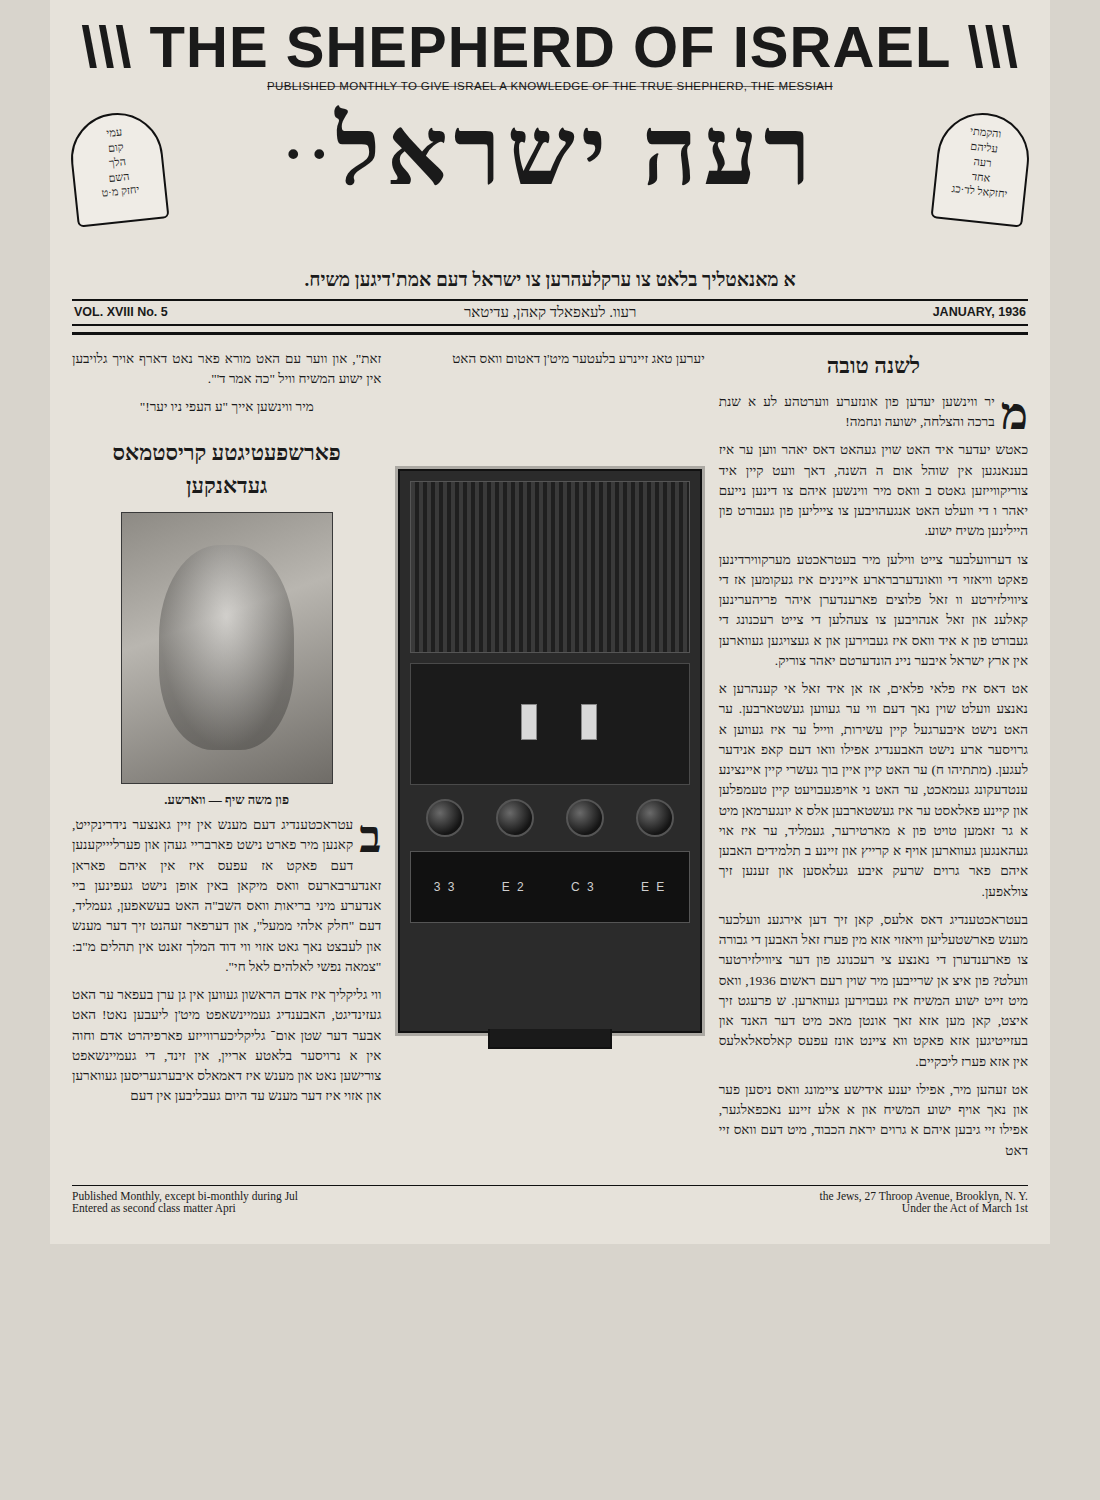\\\ THE SHEPHERD OF ISRAEL \\\
PUBLISHED MONTHLY TO GIVE ISRAEL A KNOWLEDGE OF THE TRUE SHEPHERD, THE MESSIAH
רעה ישראל··
עמי
קום
הלך
השם
יחזק מ·ט
והקמתי
עליהם
רעה
אחד
יחזקאל לד·כג
א מאנאטליך בלאט צו ערקלעהרען צו ישראל דעם אמת'דיגען משיח.
VOL. XVIII No. 5 רעוו. לעאפאלד קאהן, עדיטאר JANUARY, 1936
לשנה טובה
מ יר ווינשען יעדען פון אונזערע ווערטהע לע א שנת ברכה והצלחה, ישועה ונחמה!
כאטש יעדער איד האט שוין געהאט דאס יאהר ווען ער איז בענאנגען אין שוהל אום ה השנה, דאך וועט קיין איד צוריקווייזען גאטס ב וואס מיר ווינשען איהם צו דינען נייעם יאהר ו די וועלט האט אנגעהויבען צו צייליען פון געבורט פון היילינען משיח ישוע.
צו דערוועלבער צייט ווילען מיר בעטראכטע מערקווירדינען פאקט וויאזוי די וואונדערברארע איינינים איז געקומען אז די ציווילזירטע וו זאל פלוצים פארענדערן איהר פריהערינען קאלענ און זאל אנהויבען צו צעהלען די צייט רעכנונג די געבורט פון א איד וואס איז געבוירען און א געצויגען געווארען אין ארץ ישראל איבער ניינ הונדערטם יאהר צוריק.
אט דאס איז פלאי פלאים, אז אן איד זאל אי קענהרען א נאנצע וועלט שוין נאך דעם ווי ער געווען געשטארבען. ער האט נישט איבערגעל קיין עשירות, ווייל ער איז געווען א גרויסער ארע נישט האבענדיג אפילו וואו דעם קאפ אנידער לעגען. (מתתיהו ח) ער האט קיין איין בוך געשרי קיין איינצינע ענטדעקונג געמאכט, ער האט ני אויפגעבויעט קיין טעמפלען און קיינע פאלאסט ער איז געשטארבען אלס א יונגערמאן מיט א גר זאמען טויט פון א מארטירער, געמליד, ער איז אוי געהאנגען געווארען אויף א קרייץ און זיינע ב תלמידים האבען איהם פאר גרוים שרעק איבע געלאסען און זענען זיך צולאפען.
בעטראכטענדיג דאס אלעס, קאן זיך דען אירגענ וועלכער מענש פארשטעליען וויאזוי אזא מין פערז זאל האבען די גבורה צו פארענדערן די נאנצע צי רעכנונג פון דער ציווילזירטער וועלט? פון איצ אן שרייבען מיר שוין רעם ראשום 1936, וואס מיט זייט ישוע המשיח איז געבוירען געווארען. ש פרעגט זיך איצט, קאן מען אזא זאך אונטן מאכ מיט דער האנד און בעזייטיגען אזא פאקט ווא ציינט אונז עפעס קאלסאלאלעס אין אזא פערז ליכקיים.
אט זעהען מיר, אפילו יענע אידישע ציימונג וואס ניסען פער און נאך אויף ישוע המשיח און א אלע זיינע נאכפאלגער, אפילו זיי גיבען איהם א גרוים יראת הכבוד, מיט דעם וואס זיי דאט
יערען טאג זיינרע בלעטער מיט'ן דאטום וואס האט
E E C 3 E 23 3
זאת", און ווער עם האט מורא פאר נאט דארף אויך גלויבען אין ישוע המשיח וויל "כה אמר ד'".
מיר ווינשען אייך "ע העפי ניו יער!"
פארשפעטיגטע קריסטמאס געדאנקען
פון משה שיף — ווארשע.
ב עטראכטענדיג דעם מענש אין זיין גאנצער נידרינקייט, קאנען מיר פארט נישט פארבריי געהן און פערליייקענען דעם פאקט אז עפעס איז אין איהם פאראן זאנדערבארעס וואס מיקאן באין אופן נישט געפינען ביי אנדערע מיני בריאות וואס השב"ה האט בעשאפען, געמליד, דעם "חלק אלהי ממעל", און דערפאר זעהנט זיך דער מענש און לעבצט נאך גאט אזוי ווי דוד המלך זאנט אין תהלים מ"ב: "צמאה נפשי לאלהים לאל חי".
ווי גליקליך איז אדם הראשון געווען אין גן ערן בעפאר ער האט געזינדיגט, האבענדיג געמיינשאפט מיט'ן ליעבען נאט! האט אבער דער שטן אום־ גליקליכערווייזע פארפיהרט אדם וחוה אין א נרויסער בלאטע אריין, אין זינד, די געמיינשאפט צורישען נאט און מענש איז דאמאלס איבערגעריסען געווארען און אזוי איז דער מענש עד היום געבליבען אין דעם
Published Monthly, except bi-monthly during Jul
Entered as second class matter Apri
the Jews, 27 Throop Avenue, Brooklyn, N. Y.
Under the Act of March 1st